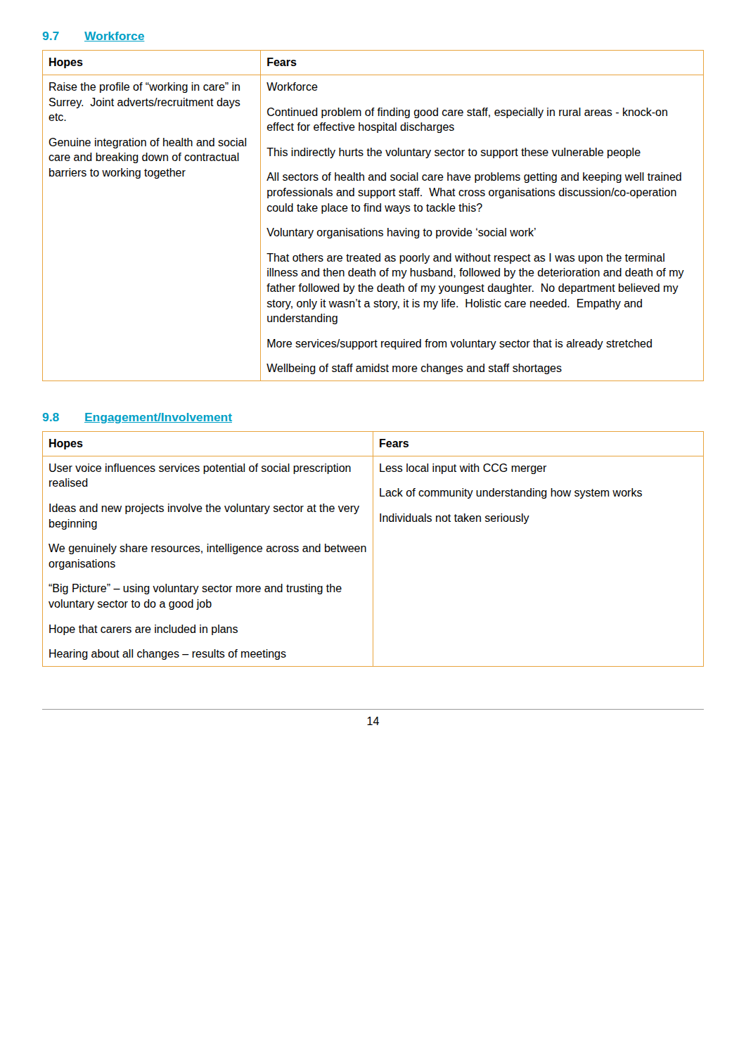9.7 Workforce
| Hopes | Fears |
| --- | --- |
| Raise the profile of “working in care” in Surrey. Joint adverts/recruitment days etc. Genuine integration of health and social care and breaking down of contractual barriers to working together | Workforce Continued problem of finding good care staff, especially in rural areas - knock-on effect for effective hospital discharges This indirectly hurts the voluntary sector to support these vulnerable people All sectors of health and social care have problems getting and keeping well trained professionals and support staff. What cross organisations discussion/co-operation could take place to find ways to tackle this? Voluntary organisations having to provide ‘social work’ That others are treated as poorly and without respect as I was upon the terminal illness and then death of my husband, followed by the deterioration and death of my father followed by the death of my youngest daughter. No department believed my story, only it wasn’t a story, it is my life. Holistic care needed. Empathy and understanding More services/support required from voluntary sector that is already stretched Wellbeing of staff amidst more changes and staff shortages |
9.8 Engagement/Involvement
| Hopes | Fears |
| --- | --- |
| User voice influences services potential of social prescription realised Ideas and new projects involve the voluntary sector at the very beginning We genuinely share resources, intelligence across and between organisations “Big Picture” – using voluntary sector more and trusting the voluntary sector to do a good job Hope that carers are included in plans Hearing about all changes – results of meetings | Less local input with CCG merger Lack of community understanding how system works Individuals not taken seriously |
14